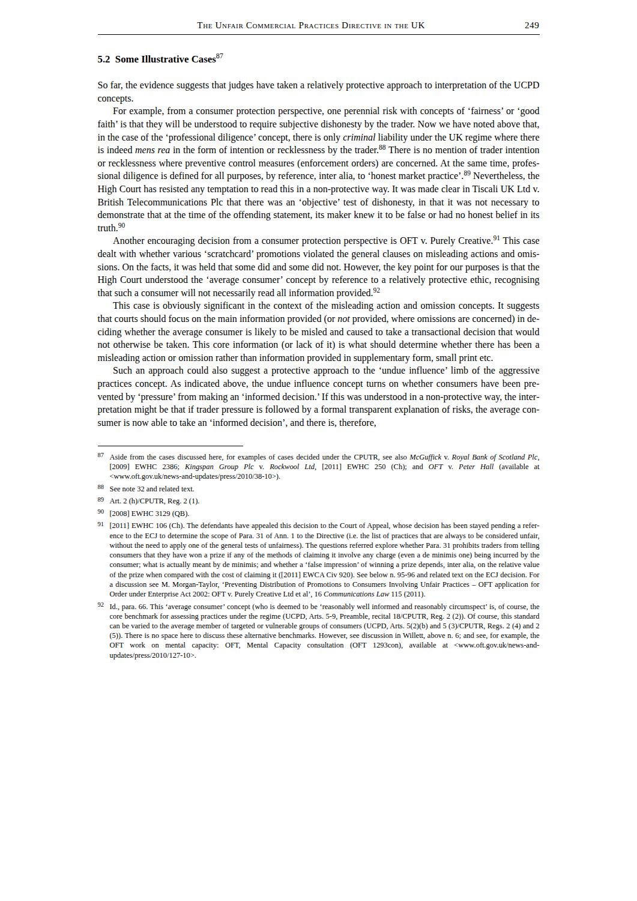The Unfair Commercial Practices Directive in the UK 249
5.2 Some Illustrative Cases87
So far, the evidence suggests that judges have taken a relatively protective approach to interpretation of the UCPD concepts.
For example, from a consumer protection perspective, one perennial risk with concepts of ‘fairness’ or ‘good faith’ is that they will be understood to require subjective dishonesty by the trader. Now we have noted above that, in the case of the ‘professional diligence’ concept, there is only criminal liability under the UK regime where there is indeed mens rea in the form of intention or recklessness by the trader.88 There is no mention of trader intention or recklessness where preventive control measures (enforcement orders) are concerned. At the same time, professional diligence is defined for all purposes, by reference, inter alia, to ‘honest market practice’.89 Nevertheless, the High Court has resisted any temptation to read this in a non-protective way. It was made clear in Tiscali UK Ltd v. British Telecommunications Plc that there was an ‘objective’ test of dishonesty, in that it was not necessary to demonstrate that at the time of the offending statement, its maker knew it to be false or had no honest belief in its truth.90
Another encouraging decision from a consumer protection perspective is OFT v. Purely Creative.91 This case dealt with whether various ‘scratchcard’ promotions violated the general clauses on misleading actions and omissions. On the facts, it was held that some did and some did not. However, the key point for our purposes is that the High Court understood the ‘average consumer’ concept by reference to a relatively protective ethic, recognising that such a consumer will not necessarily read all information provided.92
This case is obviously significant in the context of the misleading action and omission concepts. It suggests that courts should focus on the main information provided (or not provided, where omissions are concerned) in deciding whether the average consumer is likely to be misled and caused to take a transactional decision that would not otherwise be taken. This core information (or lack of it) is what should determine whether there has been a misleading action or omission rather than information provided in supplementary form, small print etc.
Such an approach could also suggest a protective approach to the ‘undue influence’ limb of the aggressive practices concept. As indicated above, the undue influence concept turns on whether consumers have been prevented by ‘pressure’ from making an ‘informed decision.’ If this was understood in a non-protective way, the interpretation might be that if trader pressure is followed by a formal transparent explanation of risks, the average consumer is now able to take an ‘informed decision’, and there is, therefore,
87 Aside from the cases discussed here, for examples of cases decided under the CPUTR, see also McGuffick v. Royal Bank of Scotland Plc, [2009] EWHC 2386; Kingspan Group Plc v. Rockwool Ltd, [2011] EWHC 250 (Ch); and OFT v. Peter Hall (available at <www.oft.gov.uk/news-and-updates/press/2010/38-10>).
88 See note 32 and related text.
89 Art. 2 (h)/CPUTR, Reg. 2 (1).
90[2008] EWHC 3129 (QB).
91[2011] EWHC 106 (Ch). The defendants have appealed this decision to the Court of Appeal, whose decision has been stayed pending a reference to the ECJ to determine the scope of Para. 31 of Ann. 1 to the Directive (i.e. the list of practices that are always to be considered unfair, without the need to apply one of the general tests of unfairness). The questions referred explore whether Para. 31 prohibits traders from telling consumers that they have won a prize if any of the methods of claiming it involve any charge (even a de minimis one) being incurred by the consumer; what is actually meant by de minimis; and whether a ‘false impression’ of winning a prize depends, inter alia, on the relative value of the prize when compared with the cost of claiming it ([2011] EWCA Civ 920). See below n. 95-96 and related text on the ECJ decision. For a discussion see M. Morgan-Taylor, ‘Preventing Distribution of Promotions to Consumers Involving Unfair Practices – OFT application for Order under Enterprise Act 2002: OFT v. Purely Creative Ltd et al’, 16 Communications Law 115 (2011).
92 Id., para. 66. This ‘average consumer’ concept (who is deemed to be ‘reasonably well informed and reasonably circumspect’ is, of course, the core benchmark for assessing practices under the regime (UCPD, Arts. 5-9, Preamble, recital 18/CPUTR, Reg. 2 (2)). Of course, this standard can be varied to the average member of targeted or vulnerable groups of consumers (UCPD, Arts. 5(2)(b) and 5 (3)/CPUTR, Regs. 2 (4) and 2 (5)). There is no space here to discuss these alternative benchmarks. However, see discussion in Willett, above n. 6; and see, for example, the OFT work on mental capacity: OFT, Mental Capacity consultation (OFT 1293con), available at <www.oft.gov.uk/news-and-updates/press/2010/127-10>.